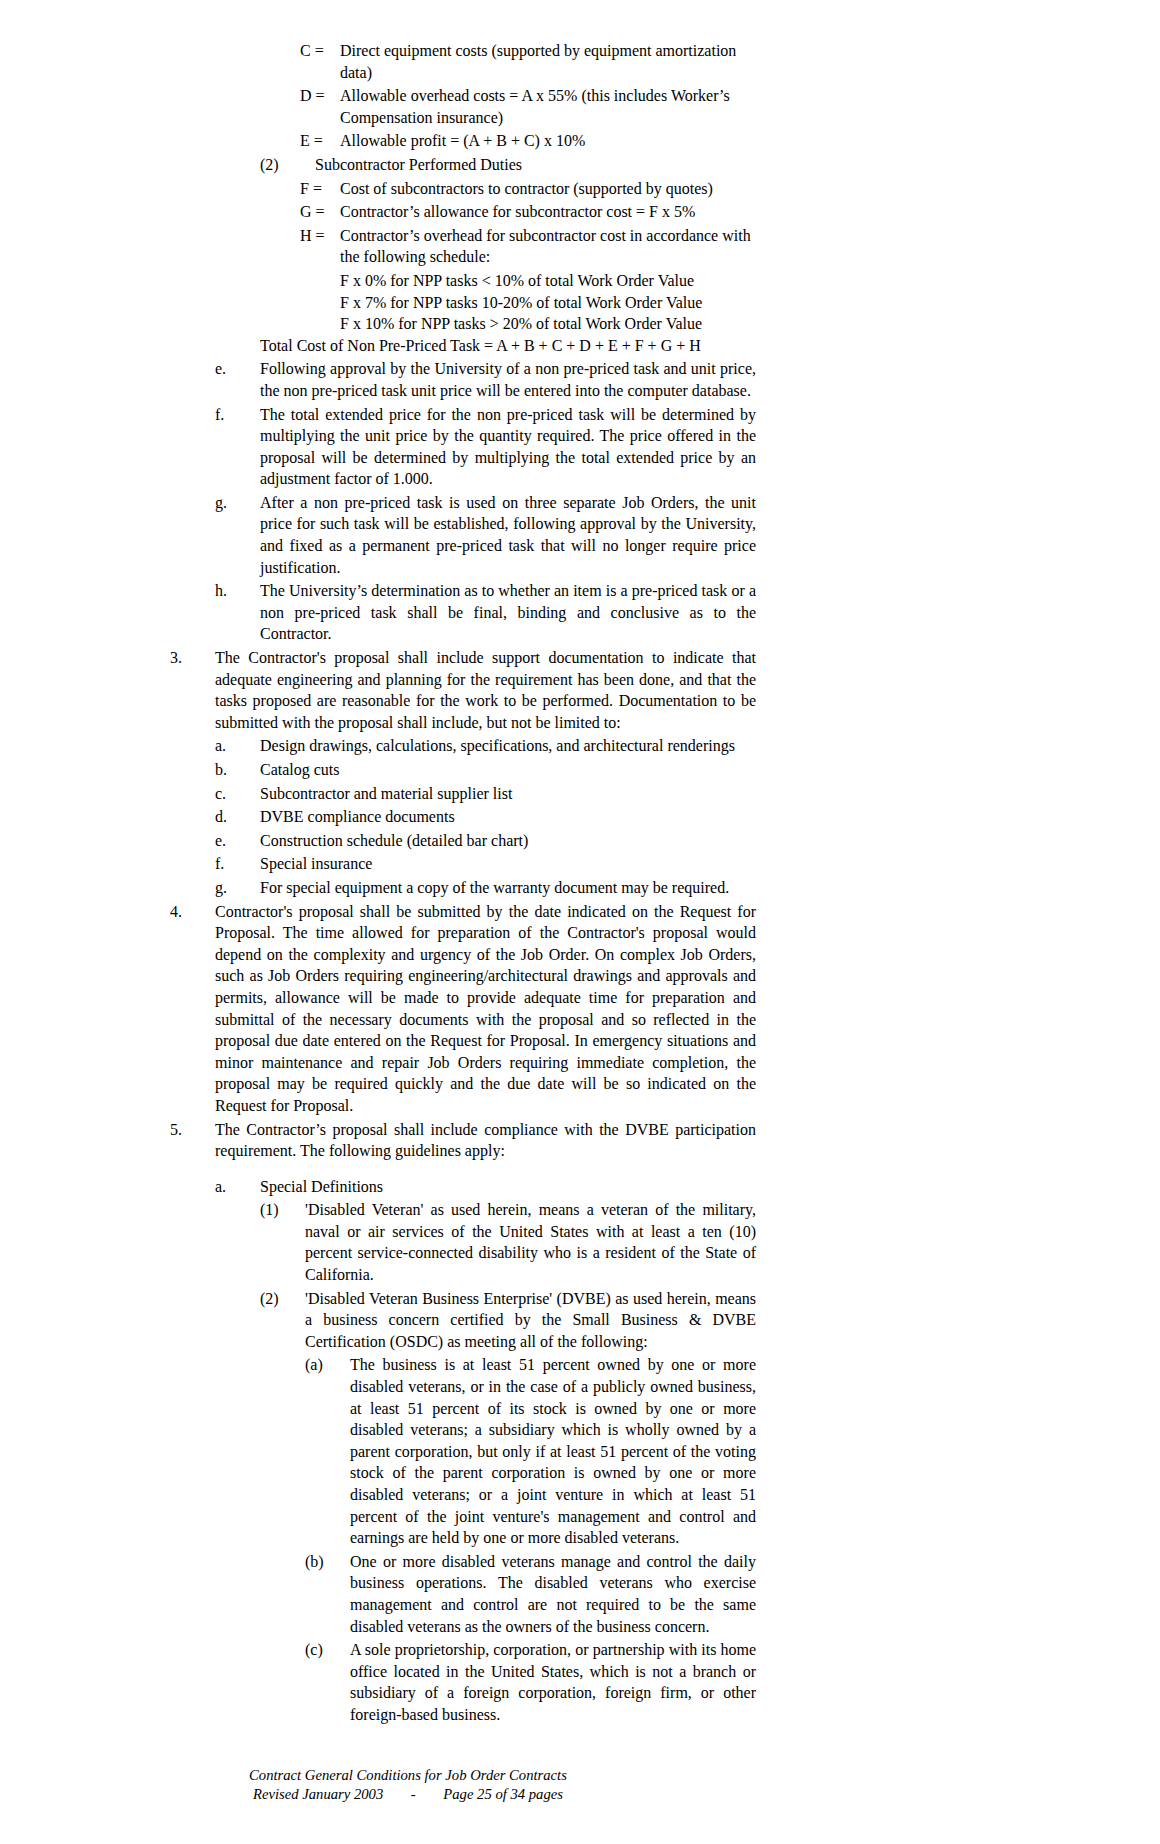C =Direct equipment costs (supported by equipment amortization data)
D =Allowable overhead costs = A x 55% (this includes Worker’s Compensation insurance)
E =Allowable profit = (A + B + C) x 10%
(2) Subcontractor Performed Duties
F =Cost of subcontractors to contractor (supported by quotes)
G =Contractor’s allowance for subcontractor cost = F x 5%
H =Contractor’s overhead for subcontractor cost in accordance with the following schedule:
F x 0% for NPP tasks < 10% of total Work Order Value
F x 7% for NPP tasks 10-20% of total Work Order Value
F x 10% for NPP tasks > 20% of total Work Order Value
Total Cost of Non Pre-Priced Task = A + B + C + D + E + F + G + H
e. Following approval by the University of a non pre-priced task and unit price, the non pre-priced task unit price will be entered into the computer database.
f. The total extended price for the non pre-priced task will be determined by multiplying the unit price by the quantity required. The price offered in the proposal will be determined by multiplying the total extended price by an adjustment factor of 1.000.
g. After a non pre-priced task is used on three separate Job Orders, the unit price for such task will be established, following approval by the University, and fixed as a permanent pre-priced task that will no longer require price justification.
h. The University’s determination as to whether an item is a pre-priced task or a non pre-priced task shall be final, binding and conclusive as to the Contractor.
3. The Contractor's proposal shall include support documentation to indicate that adequate engineering and planning for the requirement has been done, and that the tasks proposed are reasonable for the work to be performed. Documentation to be submitted with the proposal shall include, but not be limited to:
a. Design drawings, calculations, specifications, and architectural renderings
b. Catalog cuts
c. Subcontractor and material supplier list
d. DVBE compliance documents
e. Construction schedule (detailed bar chart)
f. Special insurance
g. For special equipment a copy of the warranty document may be required.
4. Contractor's proposal shall be submitted by the date indicated on the Request for Proposal. The time allowed for preparation of the Contractor's proposal would depend on the complexity and urgency of the Job Order. On complex Job Orders, such as Job Orders requiring engineering/architectural drawings and approvals and permits, allowance will be made to provide adequate time for preparation and submittal of the necessary documents with the proposal and so reflected in the proposal due date entered on the Request for Proposal. In emergency situations and minor maintenance and repair Job Orders requiring immediate completion, the proposal may be required quickly and the due date will be so indicated on the Request for Proposal.
5. The Contractor’s proposal shall include compliance with the DVBE participation requirement. The following guidelines apply:
a. Special Definitions
(1)'Disabled Veteran' as used herein, means a veteran of the military, naval or air services of the United States with at least a ten (10) percent service-connected disability who is a resident of the State of California.
(2)'Disabled Veteran Business Enterprise' (DVBE) as used herein, means a business concern certified by the Small Business & DVBE Certification (OSDC) as meeting all of the following:
(a) The business is at least 51 percent owned by one or more disabled veterans, or in the case of a publicly owned business, at least 51 percent of its stock is owned by one or more disabled veterans; a subsidiary which is wholly owned by a parent corporation, but only if at least 51 percent of the voting stock of the parent corporation is owned by one or more disabled veterans; or a joint venture in which at least 51 percent of the joint venture's management and control and earnings are held by one or more disabled veterans.
(b) One or more disabled veterans manage and control the daily business operations. The disabled veterans who exercise management and control are not required to be the same disabled veterans as the owners of the business concern.
(c) A sole proprietorship, corporation, or partnership with its home office located in the United States, which is not a branch or subsidiary of a foreign corporation, foreign firm, or other foreign-based business.
Contract General Conditions for Job Order Contracts
Revised January 2003-Page 25 of 34 pages